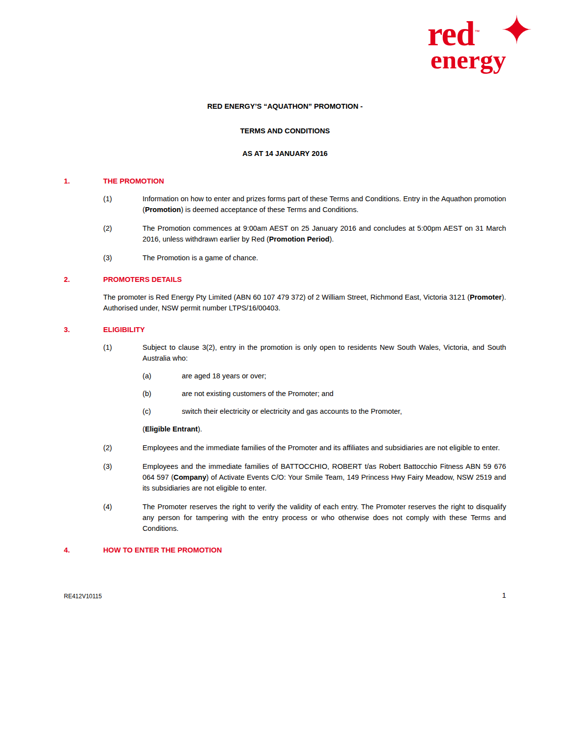✦
red™
energy
RED ENERGY’S “AQUATHON” PROMOTION -
TERMS AND CONDITIONS
AS AT 14 JANUARY 2016
The Promotion
Information on how to enter and prizes forms part of these Terms and Conditions. Entry in the Aquathon promotion (Promotion) is deemed acceptance of these Terms and Conditions.
The Promotion commences at 9:00am AEST on 25 January 2016 and concludes at 5:00pm AEST on 31 March 2016, unless withdrawn earlier by Red (Promotion Period).
The Promotion is a game of chance.
Promoters Details
The promoter is Red Energy Pty Limited (ABN 60 107 479 372) of 2 William Street, Richmond East, Victoria 3121 (Promoter). Authorised under, NSW permit number LTPS/16/00403.
Eligibility
Subject to clause 3(2), entry in the promotion is only open to residents New South Wales, Victoria, and South Australia who:
are aged 18 years or over;
are not existing customers of the Promoter; and
switch their electricity or electricity and gas accounts to the Promoter,
(Eligible Entrant).
Employees and the immediate families of the Promoter and its affiliates and subsidiaries are not eligible to enter.
Employees and the immediate families of BATTOCCHIO, ROBERT t/as Robert Battocchio Fitness ABN 59 676 064 597 (Company) of Activate Events C/O: Your Smile Team, 149 Princess Hwy Fairy Meadow, NSW 2519 and its subsidiaries are not eligible to enter.
The Promoter reserves the right to verify the validity of each entry. The Promoter reserves the right to disqualify any person for tampering with the entry process or who otherwise does not comply with these Terms and Conditions.
How to enter the Promotion
RE412V10115
1